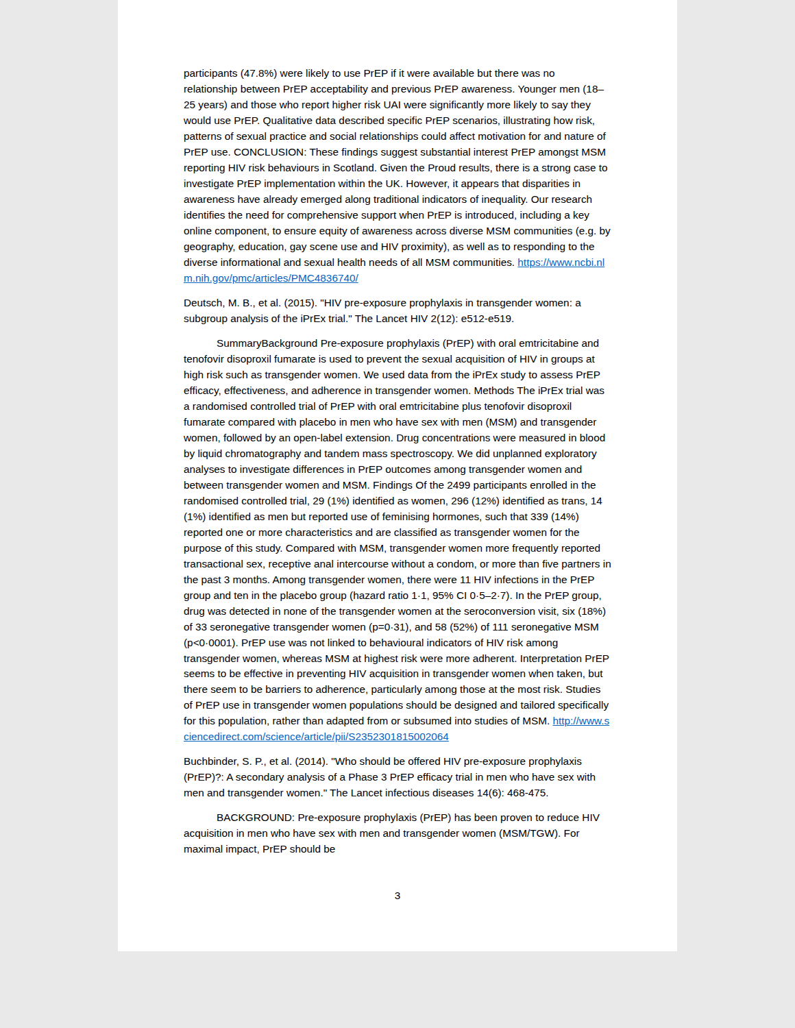participants (47.8%) were likely to use PrEP if it were available but there was no relationship between PrEP acceptability and previous PrEP awareness. Younger men (18–25 years) and those who report higher risk UAI were significantly more likely to say they would use PrEP. Qualitative data described specific PrEP scenarios, illustrating how risk, patterns of sexual practice and social relationships could affect motivation for and nature of PrEP use. CONCLUSION: These findings suggest substantial interest PrEP amongst MSM reporting HIV risk behaviours in Scotland. Given the Proud results, there is a strong case to investigate PrEP implementation within the UK. However, it appears that disparities in awareness have already emerged along traditional indicators of inequality. Our research identifies the need for comprehensive support when PrEP is introduced, including a key online component, to ensure equity of awareness across diverse MSM communities (e.g. by geography, education, gay scene use and HIV proximity), as well as to responding to the diverse informational and sexual health needs of all MSM communities. https://www.ncbi.nlm.nih.gov/pmc/articles/PMC4836740/
Deutsch, M. B., et al. (2015). "HIV pre-exposure prophylaxis in transgender women: a subgroup analysis of the iPrEx trial." The Lancet HIV 2(12): e512-e519.
SummaryBackground Pre-exposure prophylaxis (PrEP) with oral emtricitabine and tenofovir disoproxil fumarate is used to prevent the sexual acquisition of HIV in groups at high risk such as transgender women. We used data from the iPrEx study to assess PrEP efficacy, effectiveness, and adherence in transgender women. Methods The iPrEx trial was a randomised controlled trial of PrEP with oral emtricitabine plus tenofovir disoproxil fumarate compared with placebo in men who have sex with men (MSM) and transgender women, followed by an open-label extension. Drug concentrations were measured in blood by liquid chromatography and tandem mass spectroscopy. We did unplanned exploratory analyses to investigate differences in PrEP outcomes among transgender women and between transgender women and MSM. Findings Of the 2499 participants enrolled in the randomised controlled trial, 29 (1%) identified as women, 296 (12%) identified as trans, 14 (1%) identified as men but reported use of feminising hormones, such that 339 (14%) reported one or more characteristics and are classified as transgender women for the purpose of this study. Compared with MSM, transgender women more frequently reported transactional sex, receptive anal intercourse without a condom, or more than five partners in the past 3 months. Among transgender women, there were 11 HIV infections in the PrEP group and ten in the placebo group (hazard ratio 1·1, 95% CI 0·5–2·7). In the PrEP group, drug was detected in none of the transgender women at the seroconversion visit, six (18%) of 33 seronegative transgender women (p=0·31), and 58 (52%) of 111 seronegative MSM (p<0·0001). PrEP use was not linked to behavioural indicators of HIV risk among transgender women, whereas MSM at highest risk were more adherent. Interpretation PrEP seems to be effective in preventing HIV acquisition in transgender women when taken, but there seem to be barriers to adherence, particularly among those at the most risk. Studies of PrEP use in transgender women populations should be designed and tailored specifically for this population, rather than adapted from or subsumed into studies of MSM. http://www.sciencedirect.com/science/article/pii/S2352301815002064
Buchbinder, S. P., et al. (2014). "Who should be offered HIV pre-exposure prophylaxis (PrEP)?: A secondary analysis of a Phase 3 PrEP efficacy trial in men who have sex with men and transgender women." The Lancet infectious diseases 14(6): 468-475.
BACKGROUND: Pre-exposure prophylaxis (PrEP) has been proven to reduce HIV acquisition in men who have sex with men and transgender women (MSM/TGW). For maximal impact, PrEP should be
3